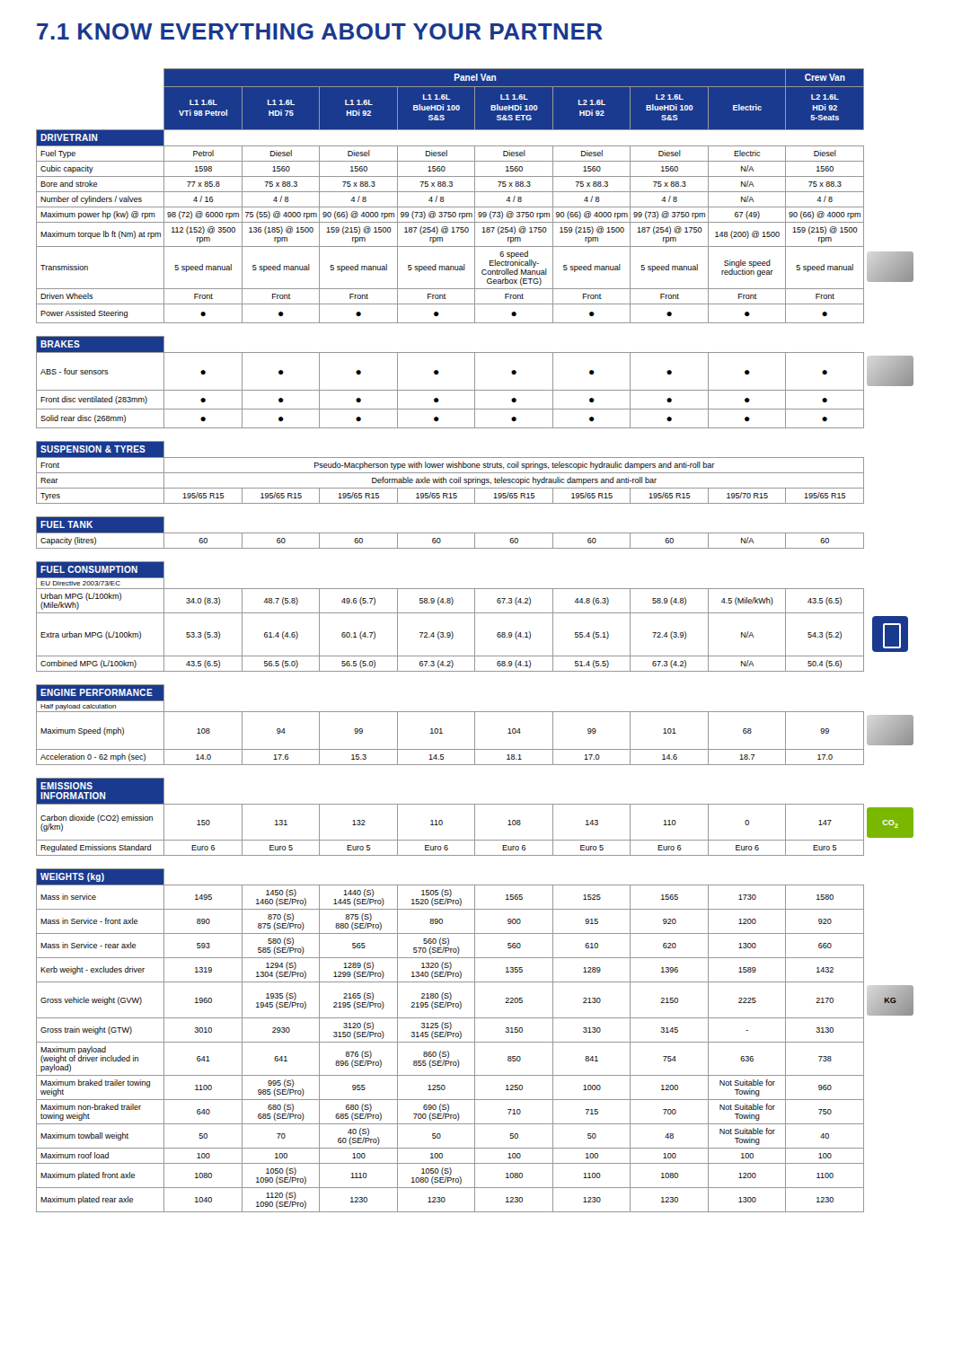7.1 KNOW EVERYTHING ABOUT YOUR PARTNER
| | Panel Van | Crew Van | |
| | L1 1.6L VTi 98 Petrol | L1 1.6L HDi 75 | L1 1.6L HDi 92 | L1 1.6L BlueHDi 100 S&S | L1 1.6L BlueHDi 100 S&S ETG | L2 1.6L HDi 92 | L2 1.6L BlueHDi 100 S&S | Electric | L2 1.6L HDi 92 5-Seats | |
| DRIVETRAIN | |
| Fuel Type | Petrol | Diesel | Diesel | Diesel | Diesel | Diesel | Diesel | Electric | Diesel | |
| Cubic capacity | 1598 | 1560 | 1560 | 1560 | 1560 | 1560 | 1560 | N/A | 1560 | |
| Bore and stroke | 77 x 85.8 | 75 x 88.3 | 75 x 88.3 | 75 x 88.3 | 75 x 88.3 | 75 x 88.3 | 75 x 88.3 | N/A | 75 x 88.3 | |
| Number of cylinders / valves | 4 / 16 | 4 / 8 | 4 / 8 | 4 / 8 | 4 / 8 | 4 / 8 | 4 / 8 | N/A | 4 / 8 | |
| Maximum power hp (kw) @ rpm | 98 (72) @ 6000 rpm | 75 (55) @ 4000 rpm | 90 (66) @ 4000 rpm | 99 (73) @ 3750 rpm | 99 (73) @ 3750 rpm | 90 (66) @ 4000 rpm | 99 (73) @ 3750 rpm | 67 (49) | 90 (66) @ 4000 rpm | |
| Maximum torque lb ft (Nm) at rpm | 112 (152) @ 3500 rpm | 136 (185) @ 1500 rpm | 159 (215) @ 1500 rpm | 187 (254) @ 1750 rpm | 187 (254) @ 1750 rpm | 159 (215) @ 1500 rpm | 187 (254) @ 1750 rpm | 148 (200) @ 1500 | 159 (215) @ 1500 rpm | |
| Transmission | 5 speed manual | 5 speed manual | 5 speed manual | 5 speed manual | 6 speed Electronically-Controlled Manual Gearbox (ETG) | 5 speed manual | 5 speed manual | Single speed reduction gear | 5 speed manual | |
| Driven Wheels | Front | Front | Front | Front | Front | Front | Front | Front | Front | |
| Power Assisted Steering | ● | ● | ● | ● | ● | ● | ● | ● | ● | |
| BRAKES | |
| ABS - four sensors | ● | ● | ● | ● | ● | ● | ● | ● | ● | |
| Front disc ventilated (283mm) | ● | ● | ● | ● | ● | ● | ● | ● | ● | |
| Solid rear disc (268mm) | ● | ● | ● | ● | ● | ● | ● | ● | ● | |
| SUSPENSION & TYRES | |
| Front | Pseudo-Macpherson type with lower wishbone struts, coil springs, telescopic hydraulic dampers and anti-roll bar |
| Rear | Deformable axle with coil springs, telescopic hydraulic dampers and anti-roll bar |
| Tyres | 195/65 R15 | 195/65 R15 | 195/65 R15 | 195/65 R15 | 195/65 R15 | 195/65 R15 | 195/65 R15 | 195/70 R15 | 195/65 R15 | |
| FUEL TANK | |
| Capacity (litres) | 60 | 60 | 60 | 60 | 60 | 60 | 60 | N/A | 60 | |
| FUEL CONSUMPTION | |
| EU Directive 2003/73/EC | |
| Urban MPG (L/100km) (Mile/kWh) | 34.0 (8.3) | 48.7 (5.8) | 49.6 (5.7) | 58.9 (4.8) | 67.3 (4.2) | 44.8 (6.3) | 58.9 (4.8) | 4.5 (Mile/kWh) | 43.5 (6.5) | |
| Extra urban MPG (L/100km) | 53.3 (5.3) | 61.4 (4.6) | 60.1 (4.7) | 72.4 (3.9) | 68.9 (4.1) | 55.4 (5.1) | 72.4 (3.9) | N/A | 54.3 (5.2) | |
| Combined MPG (L/100km) | 43.5 (6.5) | 56.5 (5.0) | 56.5 (5.0) | 67.3 (4.2) | 68.9 (4.1) | 51.4 (5.5) | 67.3 (4.2) | N/A | 50.4 (5.6) | |
| ENGINE PERFORMANCE | |
| Half payload calculation | |
| Maximum Speed (mph) | 108 | 94 | 99 | 101 | 104 | 99 | 101 | 68 | 99 | |
| Acceleration 0 - 62 mph (sec) | 14.0 | 17.6 | 15.3 | 14.5 | 18.1 | 17.0 | 14.6 | 18.7 | 17.0 | |
| EMISSIONS INFORMATION | |
| Carbon dioxide (CO2) emission (g/km) | 150 | 131 | 132 | 110 | 108 | 143 | 110 | 0 | 147 | CO 2 |
| Regulated Emissions Standard | Euro 6 | Euro 5 | Euro 5 | Euro 6 | Euro 6 | Euro 5 | Euro 6 | Euro 6 | Euro 5 | |
| WEIGHTS (kg) | |
| Mass in service | 1495 | 1450 (S) 1460 (SE/Pro) | 1440 (S) 1445 (SE/Pro) | 1505 (S) 1520 (SE/Pro) | 1565 | 1525 | 1565 | 1730 | 1580 | |
| Mass in Service - front axle | 890 | 870 (S) 875 (SE/Pro) | 875 (S) 880 (SE/Pro) | 890 | 900 | 915 | 920 | 1200 | 920 | |
| Mass in Service - rear axle | 593 | 580 (S) 585 (SE/Pro) | 565 | 560 (S) 570 (SE/Pro) | 560 | 610 | 620 | 1300 | 660 | |
| Kerb weight - excludes driver | 1319 | 1294 (S) 1304 (SE/Pro) | 1289 (S) 1299 (SE/Pro) | 1320 (S) 1340 (SE/Pro) | 1355 | 1289 | 1396 | 1589 | 1432 | |
| Gross vehicle weight (GVW) | 1960 | 1935 (S) 1945 (SE/Pro) | 2165 (S) 2195 (SE/Pro) | 2180 (S) 2195 (SE/Pro) | 2205 | 2130 | 2150 | 2225 | 2170 | KG |
| Gross train weight (GTW) | 3010 | 2930 | 3120 (S) 3150 (SE/Pro) | 3125 (S) 3145 (SE/Pro) | 3150 | 3130 | 3145 | - | 3130 | |
| Maximum payload (weight of driver included in payload) | 641 | 641 | 876 (S) 896 (SE/Pro) | 860 (S) 855 (SE/Pro) | 850 | 841 | 754 | 636 | 738 | |
| Maximum braked trailer towing weight | 1100 | 995 (S) 985 (SE/Pro) | 955 | 1250 | 1250 | 1000 | 1200 | Not Suitable for Towing | 960 | |
| Maximum non-braked trailer towing weight | 640 | 680 (S) 685 (SE/Pro) | 680 (S) 685 (SE/Pro) | 690 (S) 700 (SE/Pro) | 710 | 715 | 700 | Not Suitable for Towing | 750 | |
| Maximum towball weight | 50 | 70 | 40 (S) 60 (SE/Pro) | 50 | 50 | 50 | 48 | Not Suitable for Towing | 40 | |
| Maximum roof load | 100 | 100 | 100 | 100 | 100 | 100 | 100 | 100 | 100 | |
| Maximum plated front axle | 1080 | 1050 (S) 1090 (SE/Pro) | 1110 | 1050 (S) 1080 (SE/Pro) | 1080 | 1100 | 1080 | 1200 | 1100 | |
| Maximum plated rear axle | 1040 | 1120 (S) 1090 (SE/Pro) | 1230 | 1230 | 1230 | 1230 | 1230 | 1300 | 1230 | |